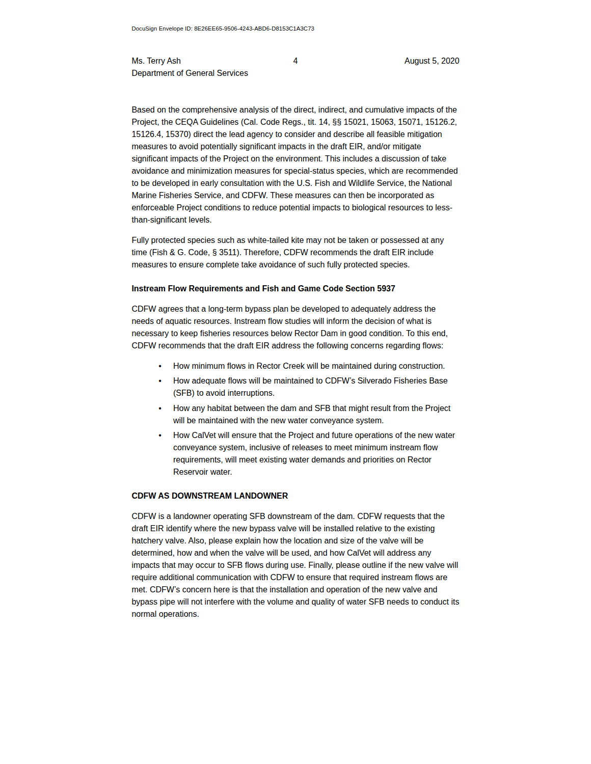DocuSign Envelope ID: 8E26EE65-9506-4243-ABD6-D8153C1A3C73
Ms. Terry Ash
Department of General Services
4
August 5, 2020
Based on the comprehensive analysis of the direct, indirect, and cumulative impacts of the Project, the CEQA Guidelines (Cal. Code Regs., tit. 14, §§ 15021, 15063, 15071, 15126.2, 15126.4, 15370) direct the lead agency to consider and describe all feasible mitigation measures to avoid potentially significant impacts in the draft EIR, and/or mitigate significant impacts of the Project on the environment. This includes a discussion of take avoidance and minimization measures for special-status species, which are recommended to be developed in early consultation with the U.S. Fish and Wildlife Service, the National Marine Fisheries Service, and CDFW. These measures can then be incorporated as enforceable Project conditions to reduce potential impacts to biological resources to less-than-significant levels.
Fully protected species such as white-tailed kite may not be taken or possessed at any time (Fish & G. Code, § 3511). Therefore, CDFW recommends the draft EIR include measures to ensure complete take avoidance of such fully protected species.
Instream Flow Requirements and Fish and Game Code Section 5937
CDFW agrees that a long-term bypass plan be developed to adequately address the needs of aquatic resources. Instream flow studies will inform the decision of what is necessary to keep fisheries resources below Rector Dam in good condition. To this end, CDFW recommends that the draft EIR address the following concerns regarding flows:
How minimum flows in Rector Creek will be maintained during construction.
How adequate flows will be maintained to CDFW’s Silverado Fisheries Base (SFB) to avoid interruptions.
How any habitat between the dam and SFB that might result from the Project will be maintained with the new water conveyance system.
How CalVet will ensure that the Project and future operations of the new water conveyance system, inclusive of releases to meet minimum instream flow requirements, will meet existing water demands and priorities on Rector Reservoir water.
CDFW AS DOWNSTREAM LANDOWNER
CDFW is a landowner operating SFB downstream of the dam. CDFW requests that the draft EIR identify where the new bypass valve will be installed relative to the existing hatchery valve. Also, please explain how the location and size of the valve will be determined, how and when the valve will be used, and how CalVet will address any impacts that may occur to SFB flows during use. Finally, please outline if the new valve will require additional communication with CDFW to ensure that required instream flows are met. CDFW’s concern here is that the installation and operation of the new valve and bypass pipe will not interfere with the volume and quality of water SFB needs to conduct its normal operations.